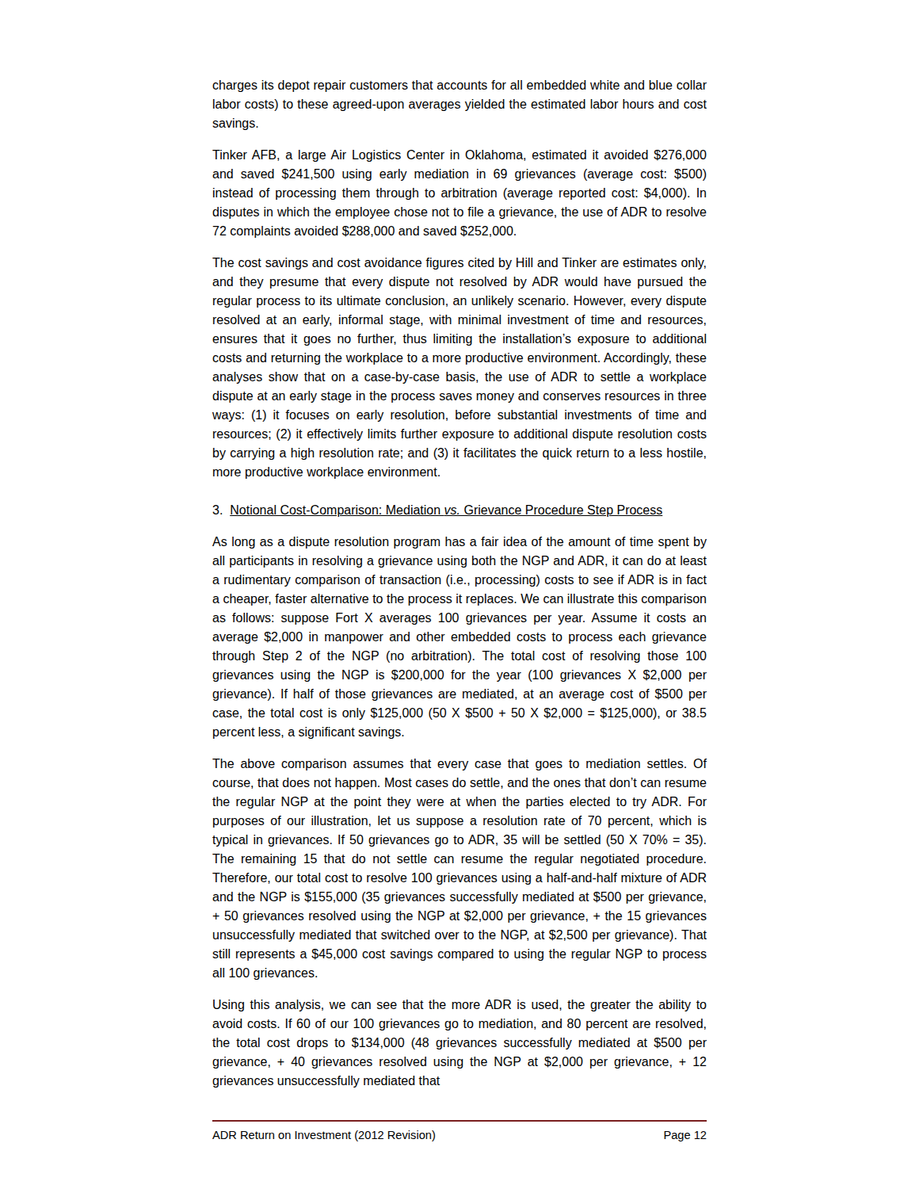charges its depot repair customers that accounts for all embedded white and blue collar labor costs) to these agreed-upon averages yielded the estimated labor hours and cost savings.
Tinker AFB, a large Air Logistics Center in Oklahoma, estimated it avoided $276,000 and saved $241,500 using early mediation in 69 grievances (average cost: $500) instead of processing them through to arbitration (average reported cost: $4,000). In disputes in which the employee chose not to file a grievance, the use of ADR to resolve 72 complaints avoided $288,000 and saved $252,000.
The cost savings and cost avoidance figures cited by Hill and Tinker are estimates only, and they presume that every dispute not resolved by ADR would have pursued the regular process to its ultimate conclusion, an unlikely scenario. However, every dispute resolved at an early, informal stage, with minimal investment of time and resources, ensures that it goes no further, thus limiting the installation’s exposure to additional costs and returning the workplace to a more productive environment. Accordingly, these analyses show that on a case-by-case basis, the use of ADR to settle a workplace dispute at an early stage in the process saves money and conserves resources in three ways: (1) it focuses on early resolution, before substantial investments of time and resources; (2) it effectively limits further exposure to additional dispute resolution costs by carrying a high resolution rate; and (3) it facilitates the quick return to a less hostile, more productive workplace environment.
3. Notional Cost-Comparison: Mediation vs. Grievance Procedure Step Process
As long as a dispute resolution program has a fair idea of the amount of time spent by all participants in resolving a grievance using both the NGP and ADR, it can do at least a rudimentary comparison of transaction (i.e., processing) costs to see if ADR is in fact a cheaper, faster alternative to the process it replaces. We can illustrate this comparison as follows: suppose Fort X averages 100 grievances per year. Assume it costs an average $2,000 in manpower and other embedded costs to process each grievance through Step 2 of the NGP (no arbitration). The total cost of resolving those 100 grievances using the NGP is $200,000 for the year (100 grievances X $2,000 per grievance). If half of those grievances are mediated, at an average cost of $500 per case, the total cost is only $125,000 (50 X $500 + 50 X $2,000 = $125,000), or 38.5 percent less, a significant savings.
The above comparison assumes that every case that goes to mediation settles. Of course, that does not happen. Most cases do settle, and the ones that don’t can resume the regular NGP at the point they were at when the parties elected to try ADR. For purposes of our illustration, let us suppose a resolution rate of 70 percent, which is typical in grievances. If 50 grievances go to ADR, 35 will be settled (50 X 70% = 35). The remaining 15 that do not settle can resume the regular negotiated procedure. Therefore, our total cost to resolve 100 grievances using a half-and-half mixture of ADR and the NGP is $155,000 (35 grievances successfully mediated at $500 per grievance, + 50 grievances resolved using the NGP at $2,000 per grievance, + the 15 grievances unsuccessfully mediated that switched over to the NGP, at $2,500 per grievance). That still represents a $45,000 cost savings compared to using the regular NGP to process all 100 grievances.
Using this analysis, we can see that the more ADR is used, the greater the ability to avoid costs. If 60 of our 100 grievances go to mediation, and 80 percent are resolved, the total cost drops to $134,000 (48 grievances successfully mediated at $500 per grievance, + 40 grievances resolved using the NGP at $2,000 per grievance, + 12 grievances unsuccessfully mediated that
ADR Return on Investment (2012 Revision) Page 12